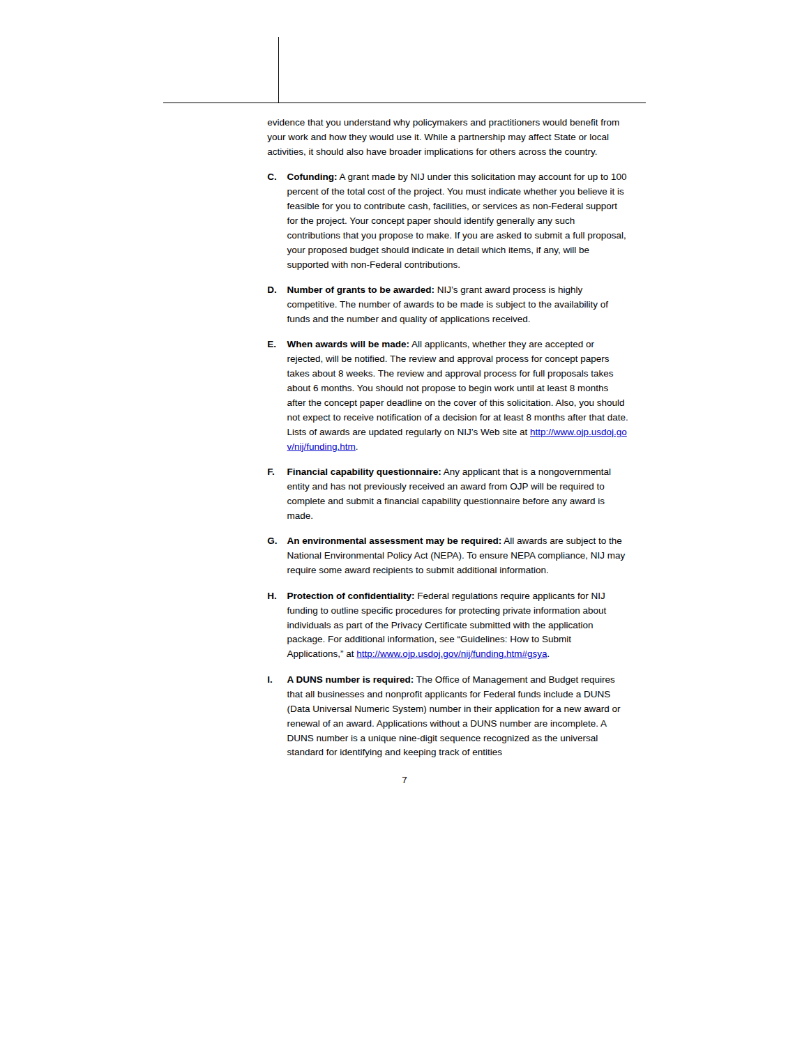evidence that you understand why policymakers and practitioners would benefit from your work and how they would use it. While a partnership may affect State or local activities, it should also have broader implications for others across the country.
C. Cofunding: A grant made by NIJ under this solicitation may account for up to 100 percent of the total cost of the project. You must indicate whether you believe it is feasible for you to contribute cash, facilities, or services as non-Federal support for the project. Your concept paper should identify generally any such contributions that you propose to make. If you are asked to submit a full proposal, your proposed budget should indicate in detail which items, if any, will be supported with non-Federal contributions.
D. Number of grants to be awarded: NIJ’s grant award process is highly competitive. The number of awards to be made is subject to the availability of funds and the number and quality of applications received.
E. When awards will be made: All applicants, whether they are accepted or rejected, will be notified. The review and approval process for concept papers takes about 8 weeks. The review and approval process for full proposals takes about 6 months. You should not propose to begin work until at least 8 months after the concept paper deadline on the cover of this solicitation. Also, you should not expect to receive notification of a decision for at least 8 months after that date. Lists of awards are updated regularly on NIJ’s Web site at http://www.ojp.usdoj.gov/nij/funding.htm.
F. Financial capability questionnaire: Any applicant that is a nongovernmental entity and has not previously received an award from OJP will be required to complete and submit a financial capability questionnaire before any award is made.
G. An environmental assessment may be required: All awards are subject to the National Environmental Policy Act (NEPA). To ensure NEPA compliance, NIJ may require some award recipients to submit additional information.
H. Protection of confidentiality: Federal regulations require applicants for NIJ funding to outline specific procedures for protecting private information about individuals as part of the Privacy Certificate submitted with the application package. For additional information, see “Guidelines: How to Submit Applications,” at http://www.ojp.usdoj.gov/nij/funding.htm#gsya.
I. A DUNS number is required: The Office of Management and Budget requires that all businesses and nonprofit applicants for Federal funds include a DUNS (Data Universal Numeric System) number in their application for a new award or renewal of an award. Applications without a DUNS number are incomplete. A DUNS number is a unique nine-digit sequence recognized as the universal standard for identifying and keeping track of entities
7